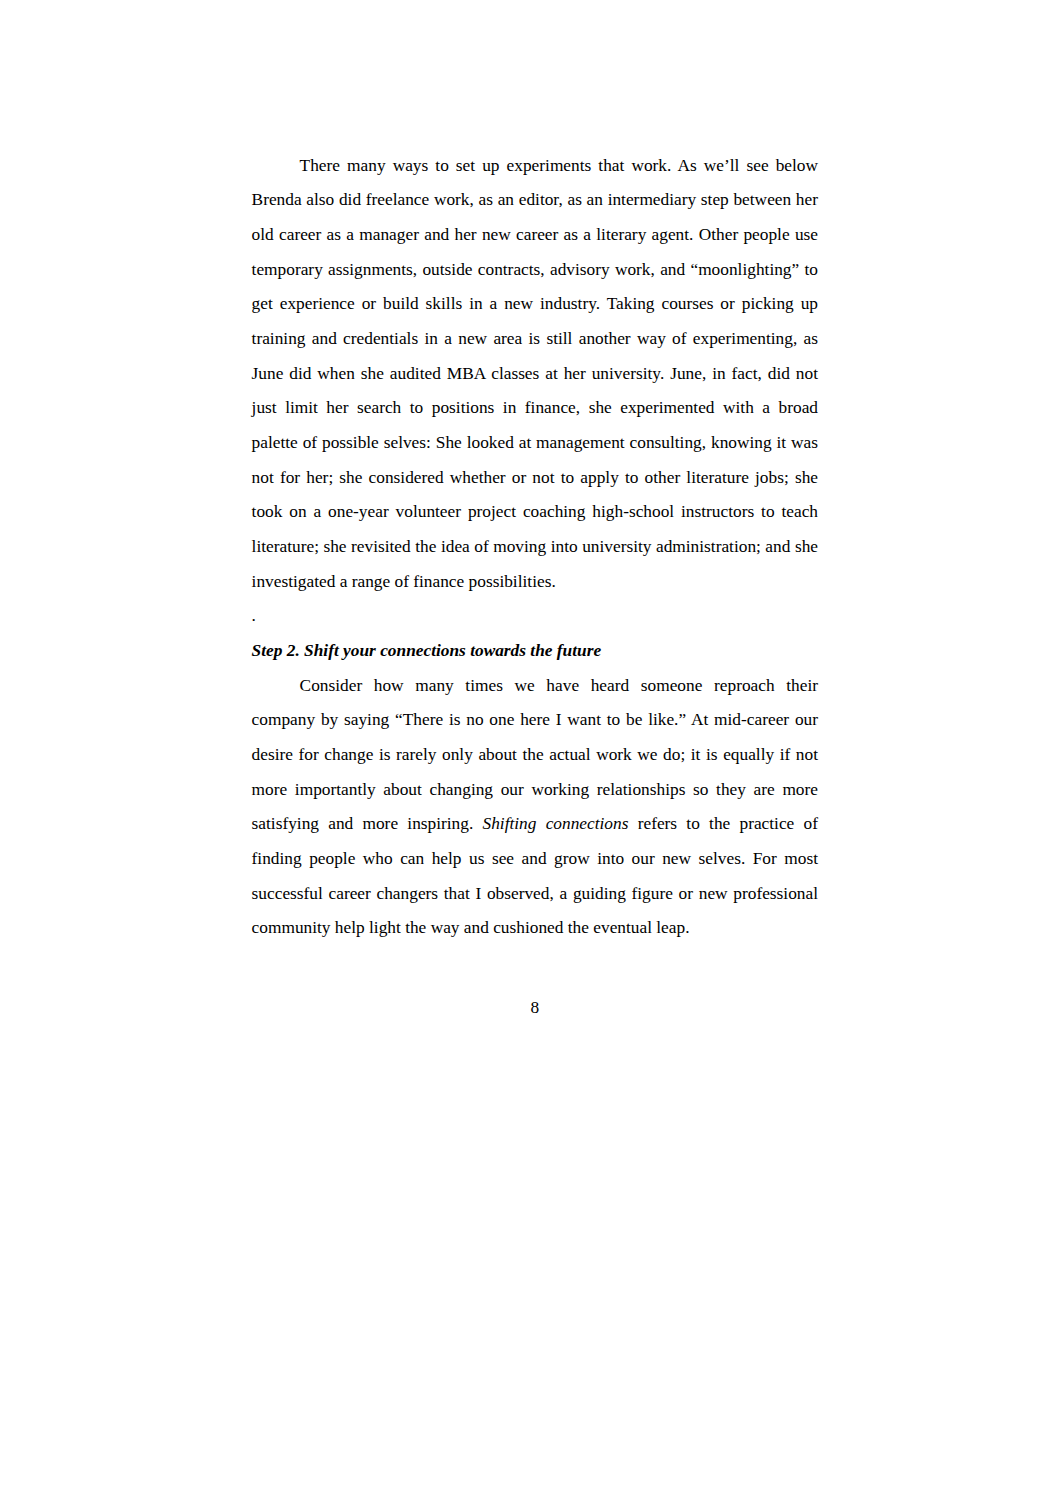There many ways to set up experiments that work. As we’ll see below Brenda also did freelance work, as an editor, as an intermediary step between her old career as a manager and her new career as a literary agent. Other people use temporary assignments, outside contracts, advisory work, and “moonlighting” to get experience or build skills in a new industry. Taking courses or picking up training and credentials in a new area is still another way of experimenting, as June did when she audited MBA classes at her university. June, in fact, did not just limit her search to positions in finance, she experimented with a broad palette of possible selves: She looked at management consulting, knowing it was not for her; she considered whether or not to apply to other literature jobs; she took on a one-year volunteer project coaching high-school instructors to teach literature; she revisited the idea of moving into university administration; and she investigated a range of finance possibilities.
.
Step 2. Shift your connections towards the future
Consider how many times we have heard someone reproach their company by saying “There is no one here I want to be like.” At mid-career our desire for change is rarely only about the actual work we do; it is equally if not more importantly about changing our working relationships so they are more satisfying and more inspiring. Shifting connections refers to the practice of finding people who can help us see and grow into our new selves. For most successful career changers that I observed, a guiding figure or new professional community help light the way and cushioned the eventual leap.
8